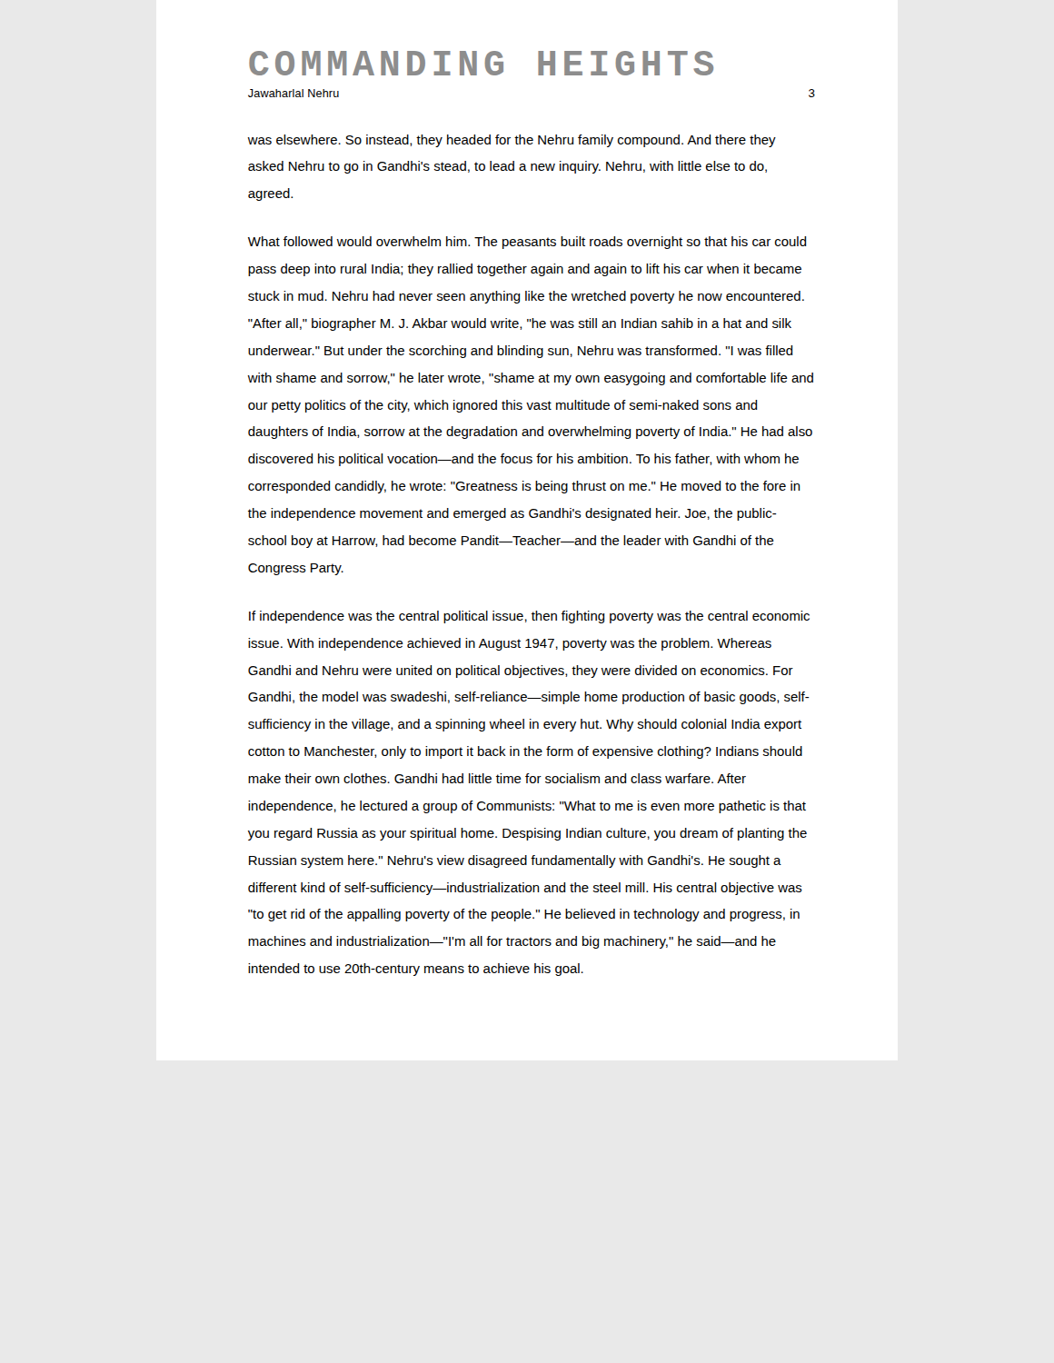COMMANDING HEIGHTS
Jawaharlal Nehru 3
was elsewhere. So instead, they headed for the Nehru family compound. And there they asked Nehru to go in Gandhi's stead, to lead a new inquiry. Nehru, with little else to do, agreed.
What followed would overwhelm him. The peasants built roads overnight so that his car could pass deep into rural India; they rallied together again and again to lift his car when it became stuck in mud. Nehru had never seen anything like the wretched poverty he now encountered. "After all," biographer M. J. Akbar would write, "he was still an Indian sahib in a hat and silk underwear." But under the scorching and blinding sun, Nehru was transformed. "I was filled with shame and sorrow," he later wrote, ''shame at my own easygoing and comfortable life and our petty politics of the city, which ignored this vast multitude of semi-naked sons and daughters of India, sorrow at the degradation and overwhelming poverty of India." He had also discovered his political vocation—and the focus for his ambition. To his father, with whom he corresponded candidly, he wrote: "Greatness is being thrust on me." He moved to the fore in the independence movement and emerged as Gandhi's designated heir. Joe, the public-school boy at Harrow, had become Pandit—Teacher—and the leader with Gandhi of the Congress Party.
If independence was the central political issue, then fighting poverty was the central economic issue. With independence achieved in August 1947, poverty was the problem. Whereas Gandhi and Nehru were united on political objectives, they were divided on economics. For Gandhi, the model was swadeshi, self-reliance—simple home production of basic goods, self-sufficiency in the village, and a spinning wheel in every hut. Why should colonial India export cotton to Manchester, only to import it back in the form of expensive clothing? Indians should make their own clothes. Gandhi had little time for socialism and class warfare. After independence, he lectured a group of Communists: "What to me is even more pathetic is that you regard Russia as your spiritual home. Despising Indian culture, you dream of planting the Russian system here." Nehru's view disagreed fundamentally with Gandhi's. He sought a different kind of self-sufficiency—industrialization and the steel mill. His central objective was "to get rid of the appalling poverty of the people." He believed in technology and progress, in machines and industrialization—"I'm all for tractors and big machinery," he said—and he intended to use 20th-century means to achieve his goal.